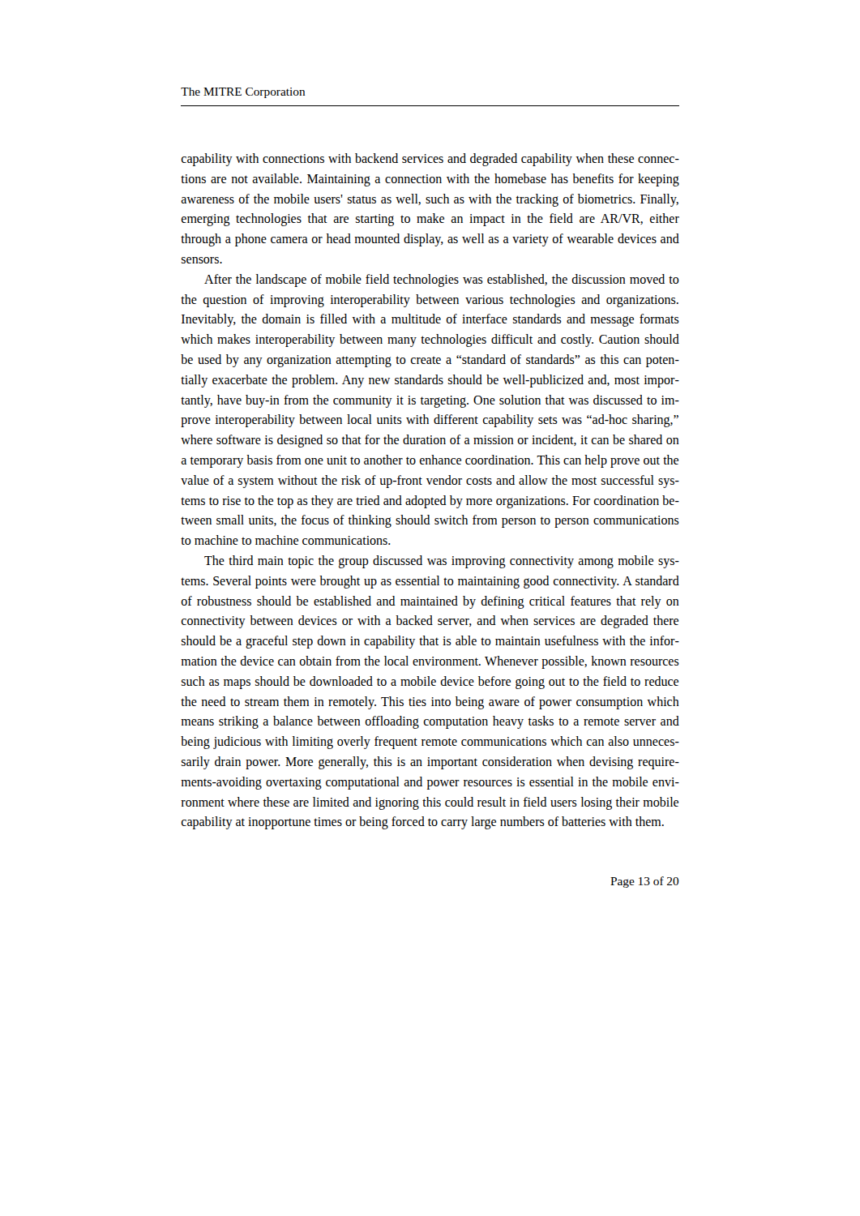The MITRE Corporation
capability with connections with backend services and degraded capability when these connections are not available. Maintaining a connection with the homebase has benefits for keeping awareness of the mobile users' status as well, such as with the tracking of biometrics. Finally, emerging technologies that are starting to make an impact in the field are AR/VR, either through a phone camera or head mounted display, as well as a variety of wearable devices and sensors.
After the landscape of mobile field technologies was established, the discussion moved to the question of improving interoperability between various technologies and organizations. Inevitably, the domain is filled with a multitude of interface standards and message formats which makes interoperability between many technologies difficult and costly. Caution should be used by any organization attempting to create a “standard of standards” as this can potentially exacerbate the problem. Any new standards should be well-publicized and, most importantly, have buy-in from the community it is targeting. One solution that was discussed to improve interoperability between local units with different capability sets was “ad-hoc sharing,” where software is designed so that for the duration of a mission or incident, it can be shared on a temporary basis from one unit to another to enhance coordination. This can help prove out the value of a system without the risk of up-front vendor costs and allow the most successful systems to rise to the top as they are tried and adopted by more organizations. For coordination between small units, the focus of thinking should switch from person to person communications to machine to machine communications.
The third main topic the group discussed was improving connectivity among mobile systems. Several points were brought up as essential to maintaining good connectivity. A standard of robustness should be established and maintained by defining critical features that rely on connectivity between devices or with a backed server, and when services are degraded there should be a graceful step down in capability that is able to maintain usefulness with the information the device can obtain from the local environment. Whenever possible, known resources such as maps should be downloaded to a mobile device before going out to the field to reduce the need to stream them in remotely. This ties into being aware of power consumption which means striking a balance between offloading computation heavy tasks to a remote server and being judicious with limiting overly frequent remote communications which can also unnecessarily drain power. More generally, this is an important consideration when devising requirements-avoiding overtaxing computational and power resources is essential in the mobile environment where these are limited and ignoring this could result in field users losing their mobile capability at inopportune times or being forced to carry large numbers of batteries with them.
Page 13 of 20